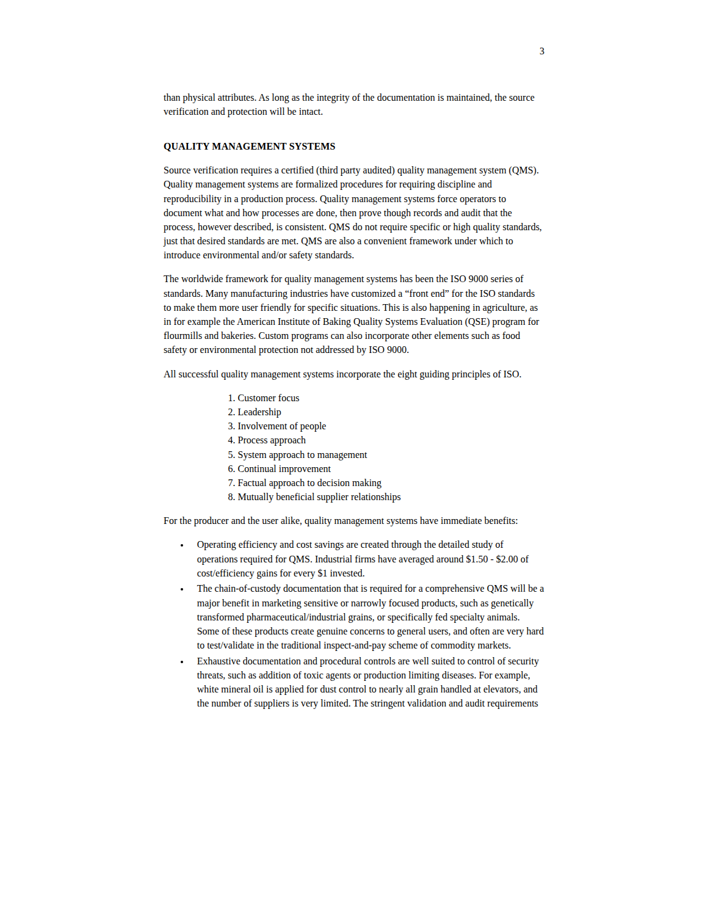3
than physical attributes. As long as the integrity of the documentation is maintained, the source verification and protection will be intact.
QUALITY MANAGEMENT SYSTEMS
Source verification requires a certified (third party audited) quality management system (QMS). Quality management systems are formalized procedures for requiring discipline and reproducibility in a production process. Quality management systems force operators to document what and how processes are done, then prove though records and audit that the process, however described, is consistent. QMS do not require specific or high quality standards, just that desired standards are met. QMS are also a convenient framework under which to introduce environmental and/or safety standards.
The worldwide framework for quality management systems has been the ISO 9000 series of standards. Many manufacturing industries have customized a “front end” for the ISO standards to make them more user friendly for specific situations. This is also happening in agriculture, as in for example the American Institute of Baking Quality Systems Evaluation (QSE) program for flourmills and bakeries. Custom programs can also incorporate other elements such as food safety or environmental protection not addressed by ISO 9000.
All successful quality management systems incorporate the eight guiding principles of ISO.
1. Customer focus
2. Leadership
3. Involvement of people
4. Process approach
5. System approach to management
6. Continual improvement
7. Factual approach to decision making
8. Mutually beneficial supplier relationships
For the producer and the user alike, quality management systems have immediate benefits:
Operating efficiency and cost savings are created through the detailed study of operations required for QMS. Industrial firms have averaged around $1.50 - $2.00 of cost/efficiency gains for every $1 invested.
The chain-of-custody documentation that is required for a comprehensive QMS will be a major benefit in marketing sensitive or narrowly focused products, such as genetically transformed pharmaceutical/industrial grains, or specifically fed specialty animals. Some of these products create genuine concerns to general users, and often are very hard to test/validate in the traditional inspect-and-pay scheme of commodity markets.
Exhaustive documentation and procedural controls are well suited to control of security threats, such as addition of toxic agents or production limiting diseases. For example, white mineral oil is applied for dust control to nearly all grain handled at elevators, and the number of suppliers is very limited. The stringent validation and audit requirements